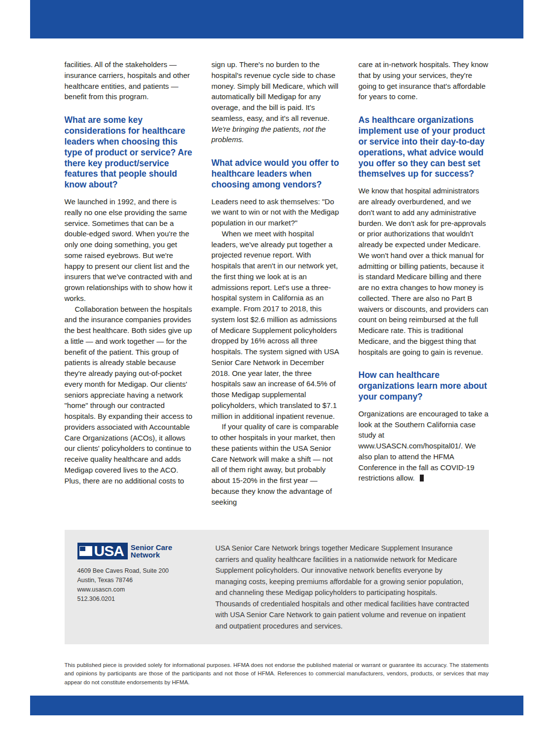facilities. All of the stakeholders — insurance carriers, hospitals and other healthcare entities, and patients — benefit from this program.
What are some key considerations for healthcare leaders when choosing this type of product or service? Are there key product/service features that people should know about?
We launched in 1992, and there is really no one else providing the same service. Sometimes that can be a double-edged sword. When you're the only one doing something, you get some raised eyebrows. But we're happy to present our client list and the insurers that we've contracted with and grown relationships with to show how it works.
Collaboration between the hospitals and the insurance companies provides the best healthcare. Both sides give up a little — and work together — for the benefit of the patient. This group of patients is already stable because they're already paying out-of-pocket every month for Medigap. Our clients' seniors appreciate having a network "home" through our contracted hospitals. By expanding their access to providers associated with Accountable Care Organizations (ACOs), it allows our clients' policyholders to continue to receive quality healthcare and adds Medigap covered lives to the ACO. Plus, there are no additional costs to
sign up. There's no burden to the hospital's revenue cycle side to chase money. Simply bill Medicare, which will automatically bill Medigap for any overage, and the bill is paid. It's seamless, easy, and it's all revenue. We're bringing the patients, not the problems.
What advice would you offer to healthcare leaders when choosing among vendors?
Leaders need to ask themselves: "Do we want to win or not with the Medigap population in our market?"
When we meet with hospital leaders, we've already put together a projected revenue report. With hospitals that aren't in our network yet, the first thing we look at is an admissions report. Let's use a three-hospital system in California as an example. From 2017 to 2018, this system lost $2.6 million as admissions of Medicare Supplement policyholders dropped by 16% across all three hospitals. The system signed with USA Senior Care Network in December 2018. One year later, the three hospitals saw an increase of 64.5% of those Medigap supplemental policyholders, which translated to $7.1 million in additional inpatient revenue.
If your quality of care is comparable to other hospitals in your market, then these patients within the USA Senior Care Network will make a shift — not all of them right away, but probably about 15-20% in the first year — because they know the advantage of seeking
care at in-network hospitals. They know that by using your services, they're going to get insurance that's affordable for years to come.
As healthcare organizations implement use of your product or service into their day-to-day operations, what advice would you offer so they can best set themselves up for success?
We know that hospital administrators are already overburdened, and we don't want to add any administrative burden. We don't ask for pre-approvals or prior authorizations that wouldn't already be expected under Medicare. We won't hand over a thick manual for admitting or billing patients, because it is standard Medicare billing and there are no extra changes to how money is collected. There are also no Part B waivers or discounts, and providers can count on being reimbursed at the full Medicare rate. This is traditional Medicare, and the biggest thing that hospitals are going to gain is revenue.
How can healthcare organizations learn more about your company?
Organizations are encouraged to take a look at the Southern California case study at www.USASCN.com/hospital01/. We also plan to attend the HFMA Conference in the fall as COVID-19 restrictions allow.
USA
Senior Care Network
4609 Bee Caves Road, Suite 200
Austin, Texas 78746
www.usascn.com
512.306.0201
USA Senior Care Network brings together Medicare Supplement Insurance carriers and quality healthcare facilities in a nationwide network for Medicare Supplement policyholders. Our innovative network benefits everyone by managing costs, keeping premiums affordable for a growing senior population, and channeling these Medigap policyholders to participating hospitals. Thousands of credentialed hospitals and other medical facilities have contracted with USA Senior Care Network to gain patient volume and revenue on inpatient and outpatient procedures and services.
This published piece is provided solely for informational purposes. HFMA does not endorse the published material or warrant or guarantee its accuracy. The statements and opinions by participants are those of the participants and not those of HFMA. References to commercial manufacturers, vendors, products, or services that may appear do not constitute endorsements by HFMA.